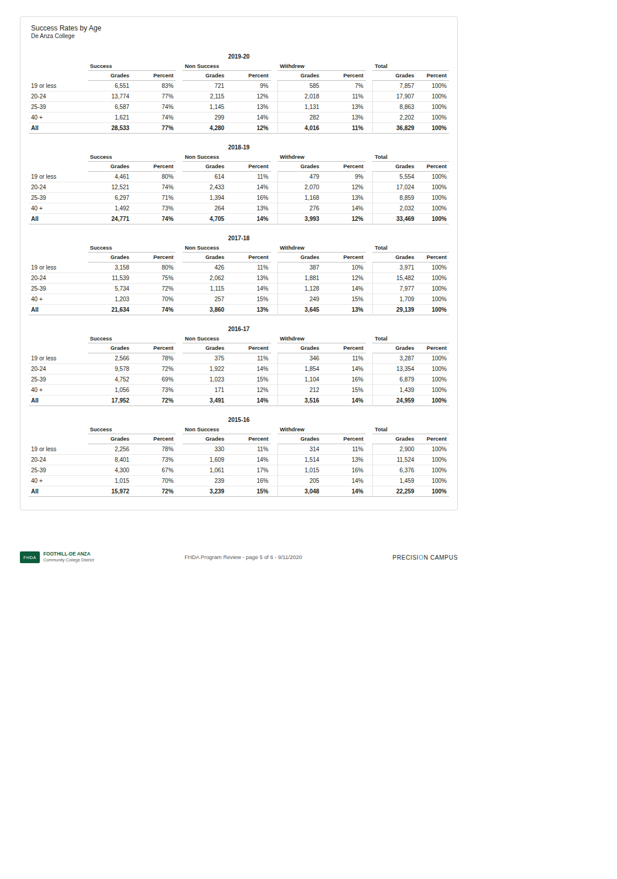Success Rates by Age
De Anza College
2019-20
| | Success | | Non Success | | Withdrew | | Total |
| --- | --- | --- | --- | --- | --- | --- | --- |
| | Grades | Percent | | Grades | Percent | | Grades | Percent | | Grades | Percent |
| 19 or less | 6,551 | 83% | | 721 | 9% | | 585 | 7% | | 7,857 | 100% |
| 20-24 | 13,774 | 77% | | 2,115 | 12% | | 2,018 | 11% | | 17,907 | 100% |
| 25-39 | 6,587 | 74% | | 1,145 | 13% | | 1,131 | 13% | | 8,863 | 100% |
| 40 + | 1,621 | 74% | | 299 | 14% | | 282 | 13% | | 2,202 | 100% |
| All | 28,533 | 77% | | 4,280 | 12% | | 4,016 | 11% | | 36,829 | 100% |
2018-19
| | Success | | Non Success | | Withdrew | | Total |
| --- | --- | --- | --- | --- | --- | --- | --- |
| | Grades | Percent | | Grades | Percent | | Grades | Percent | | Grades | Percent |
| 19 or less | 4,461 | 80% | | 614 | 11% | | 479 | 9% | | 5,554 | 100% |
| 20-24 | 12,521 | 74% | | 2,433 | 14% | | 2,070 | 12% | | 17,024 | 100% |
| 25-39 | 6,297 | 71% | | 1,394 | 16% | | 1,168 | 13% | | 8,859 | 100% |
| 40 + | 1,492 | 73% | | 264 | 13% | | 276 | 14% | | 2,032 | 100% |
| All | 24,771 | 74% | | 4,705 | 14% | | 3,993 | 12% | | 33,469 | 100% |
2017-18
| | Success | | Non Success | | Withdrew | | Total |
| --- | --- | --- | --- | --- | --- | --- | --- |
| | Grades | Percent | | Grades | Percent | | Grades | Percent | | Grades | Percent |
| 19 or less | 3,158 | 80% | | 426 | 11% | | 387 | 10% | | 3,971 | 100% |
| 20-24 | 11,539 | 75% | | 2,062 | 13% | | 1,881 | 12% | | 15,482 | 100% |
| 25-39 | 5,734 | 72% | | 1,115 | 14% | | 1,128 | 14% | | 7,977 | 100% |
| 40 + | 1,203 | 70% | | 257 | 15% | | 249 | 15% | | 1,709 | 100% |
| All | 21,634 | 74% | | 3,860 | 13% | | 3,645 | 13% | | 29,139 | 100% |
2016-17
| | Success | | Non Success | | Withdrew | | Total |
| --- | --- | --- | --- | --- | --- | --- | --- |
| | Grades | Percent | | Grades | Percent | | Grades | Percent | | Grades | Percent |
| 19 or less | 2,566 | 78% | | 375 | 11% | | 346 | 11% | | 3,287 | 100% |
| 20-24 | 9,578 | 72% | | 1,922 | 14% | | 1,854 | 14% | | 13,354 | 100% |
| 25-39 | 4,752 | 69% | | 1,023 | 15% | | 1,104 | 16% | | 6,879 | 100% |
| 40 + | 1,056 | 73% | | 171 | 12% | | 212 | 15% | | 1,439 | 100% |
| All | 17,952 | 72% | | 3,491 | 14% | | 3,516 | 14% | | 24,959 | 100% |
2015-16
| | Success | | Non Success | | Withdrew | | Total |
| --- | --- | --- | --- | --- | --- | --- | --- |
| | Grades | Percent | | Grades | Percent | | Grades | Percent | | Grades | Percent |
| 19 or less | 2,256 | 78% | | 330 | 11% | | 314 | 11% | | 2,900 | 100% |
| 20-24 | 8,401 | 73% | | 1,609 | 14% | | 1,514 | 13% | | 11,524 | 100% |
| 25-39 | 4,300 | 67% | | 1,061 | 17% | | 1,015 | 16% | | 6,376 | 100% |
| 40 + | 1,015 | 70% | | 239 | 16% | | 205 | 14% | | 1,459 | 100% |
| All | 15,972 | 72% | | 3,239 | 15% | | 3,048 | 14% | | 22,259 | 100% |
FHDA
FOOTHILL-DE ANZA Community College District
FHDA Program Review - page 5 of 6 - 9/11/2020
PRECISION CAMPUS